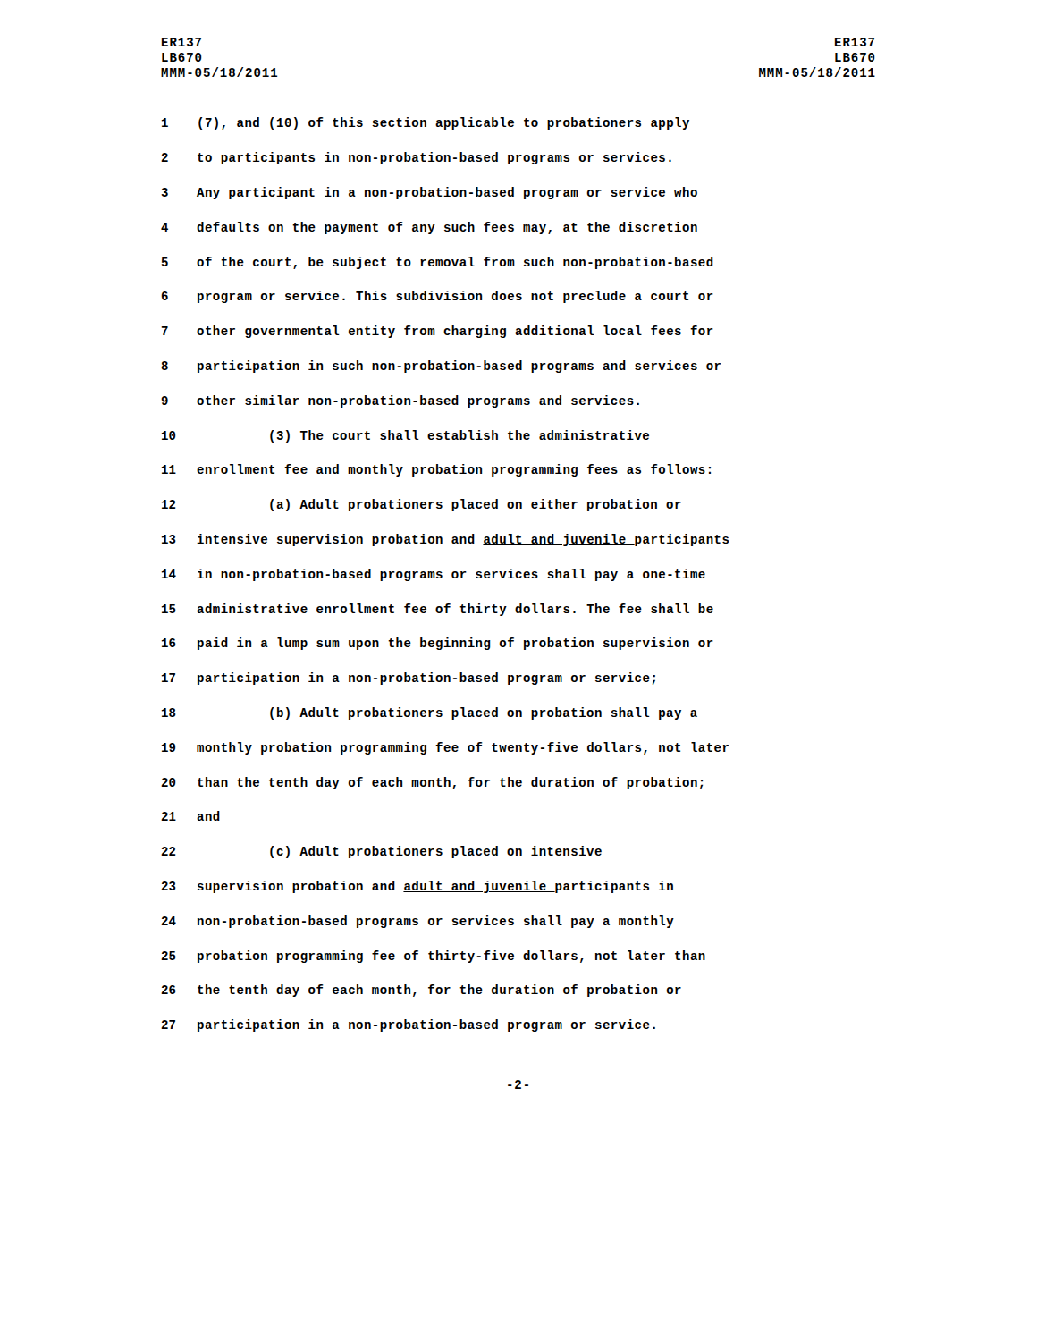ER137 ER137
LB670 LB670
MMM-05/18/2011 MMM-05/18/2011
1 (7), and (10) of this section applicable to probationers apply
2 to participants in non-probation-based programs or services.
3 Any participant in a non-probation-based program or service who
4 defaults on the payment of any such fees may, at the discretion
5 of the court, be subject to removal from such non-probation-based
6 program or service. This subdivision does not preclude a court or
7 other governmental entity from charging additional local fees for
8 participation in such non-probation-based programs and services or
9 other similar non-probation-based programs and services.
10 (3) The court shall establish the administrative
11 enrollment fee and monthly probation programming fees as follows:
12 (a) Adult probationers placed on either probation or
13 intensive supervision probation and adult and juvenile participants
14 in non-probation-based programs or services shall pay a one-time
15 administrative enrollment fee of thirty dollars. The fee shall be
16 paid in a lump sum upon the beginning of probation supervision or
17 participation in a non-probation-based program or service;
18 (b) Adult probationers placed on probation shall pay a
19 monthly probation programming fee of twenty-five dollars, not later
20 than the tenth day of each month, for the duration of probation;
21 and
22 (c) Adult probationers placed on intensive
23 supervision probation and adult and juvenile participants in
24 non-probation-based programs or services shall pay a monthly
25 probation programming fee of thirty-five dollars, not later than
26 the tenth day of each month, for the duration of probation or
27 participation in a non-probation-based program or service.
-2-